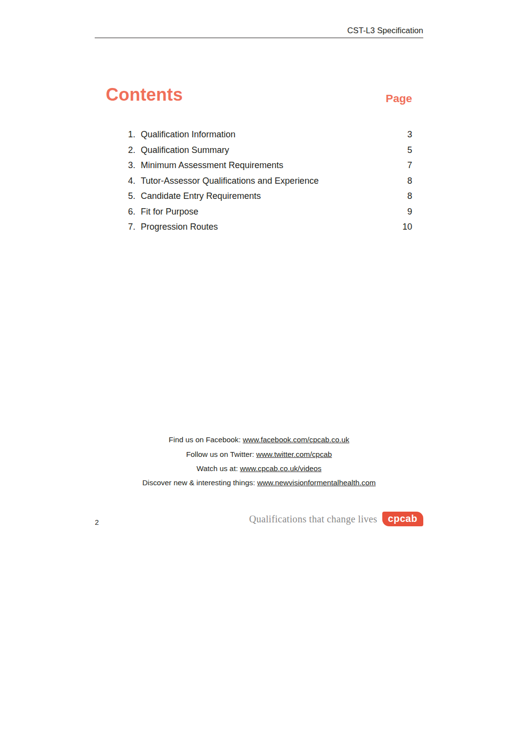CST-L3 Specification
Contents
Page
1. Qualification Information 3
2. Qualification Summary 5
3. Minimum Assessment Requirements 7
4. Tutor-Assessor Qualifications and Experience 8
5. Candidate Entry Requirements 8
6. Fit for Purpose 9
7. Progression Routes 10
Find us on Facebook: www.facebook.com/cpcab.co.uk
Follow us on Twitter: www.twitter.com/cpcab
Watch us at: www.cpcab.co.uk/videos
Discover new & interesting things: www.newvisionformentalhealth.com
2
Qualifications that change lives
cpcab